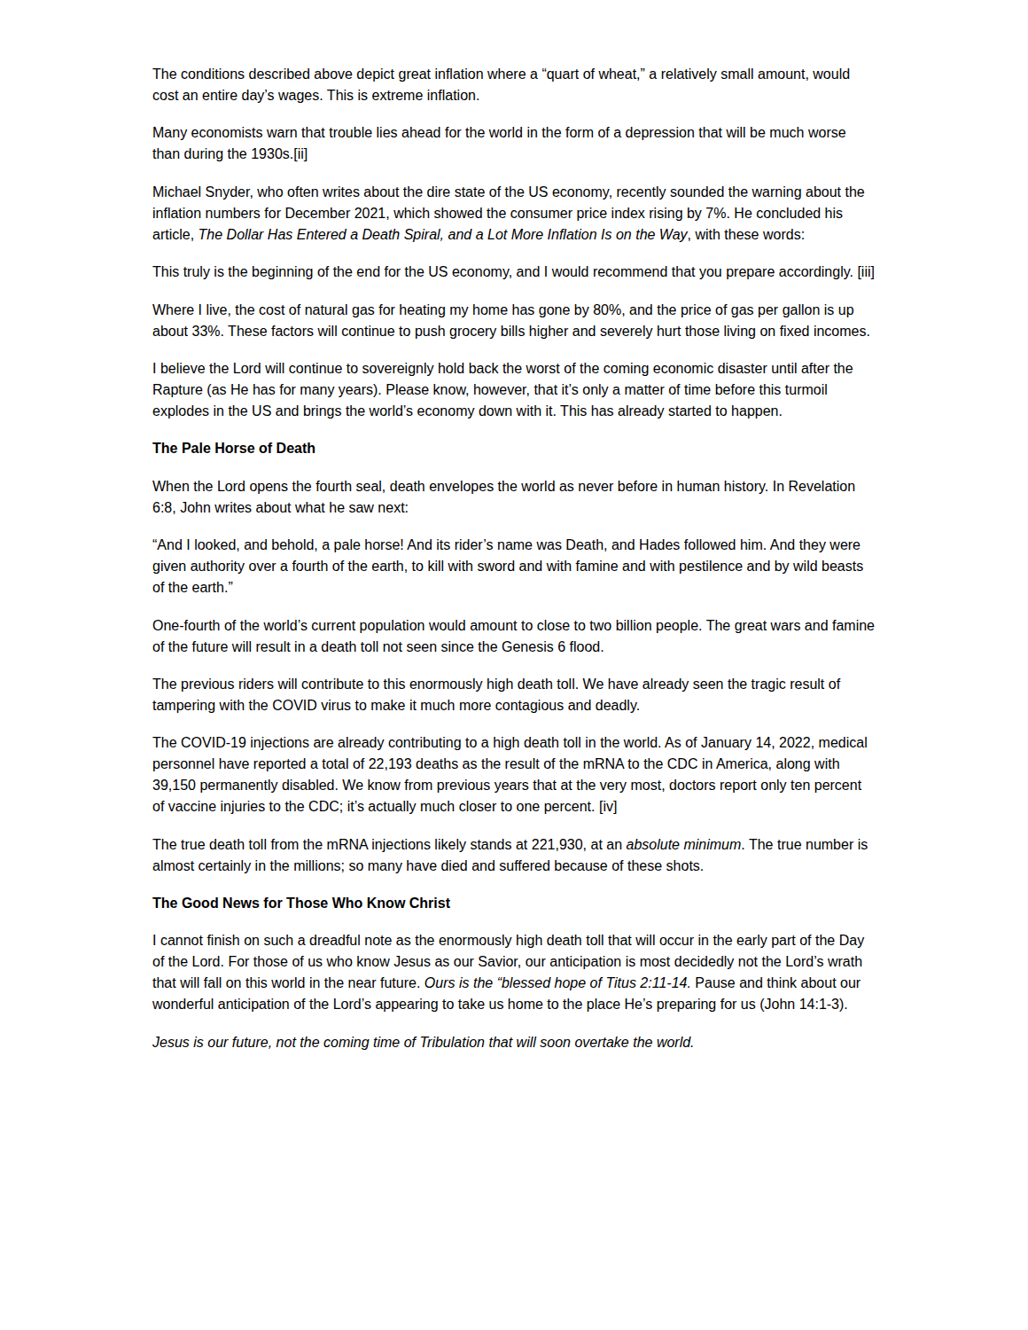The conditions described above depict great inflation where a “quart of wheat,” a relatively small amount, would cost an entire day’s wages. This is extreme inflation.
Many economists warn that trouble lies ahead for the world in the form of a depression that will be much worse than during the 1930s.[ii]
Michael Snyder, who often writes about the dire state of the US economy, recently sounded the warning about the inflation numbers for December 2021, which showed the consumer price index rising by 7%. He concluded his article, The Dollar Has Entered a Death Spiral, and a Lot More Inflation Is on the Way, with these words:
This truly is the beginning of the end for the US economy, and I would recommend that you prepare accordingly. [iii]
Where I live, the cost of natural gas for heating my home has gone by 80%, and the price of gas per gallon is up about 33%. These factors will continue to push grocery bills higher and severely hurt those living on fixed incomes.
I believe the Lord will continue to sovereignly hold back the worst of the coming economic disaster until after the Rapture (as He has for many years). Please know, however, that it’s only a matter of time before this turmoil explodes in the US and brings the world’s economy down with it. This has already started to happen.
The Pale Horse of Death
When the Lord opens the fourth seal, death envelopes the world as never before in human history. In Revelation 6:8, John writes about what he saw next:
“And I looked, and behold, a pale horse! And its rider’s name was Death, and Hades followed him. And they were given authority over a fourth of the earth, to kill with sword and with famine and with pestilence and by wild beasts of the earth.”
One-fourth of the world’s current population would amount to close to two billion people. The great wars and famine of the future will result in a death toll not seen since the Genesis 6 flood.
The previous riders will contribute to this enormously high death toll. We have already seen the tragic result of tampering with the COVID virus to make it much more contagious and deadly.
The COVID-19 injections are already contributing to a high death toll in the world. As of January 14, 2022, medical personnel have reported a total of 22,193 deaths as the result of the mRNA to the CDC in America, along with 39,150 permanently disabled. We know from previous years that at the very most, doctors report only ten percent of vaccine injuries to the CDC; it’s actually much closer to one percent. [iv]
The true death toll from the mRNA injections likely stands at 221,930, at an absolute minimum. The true number is almost certainly in the millions; so many have died and suffered because of these shots.
The Good News for Those Who Know Christ
I cannot finish on such a dreadful note as the enormously high death toll that will occur in the early part of the Day of the Lord. For those of us who know Jesus as our Savior, our anticipation is most decidedly not the Lord’s wrath that will fall on this world in the near future. Ours is the “blessed hope of Titus 2:11-14. Pause and think about our wonderful anticipation of the Lord’s appearing to take us home to the place He’s preparing for us (John 14:1-3).
Jesus is our future, not the coming time of Tribulation that will soon overtake the world.